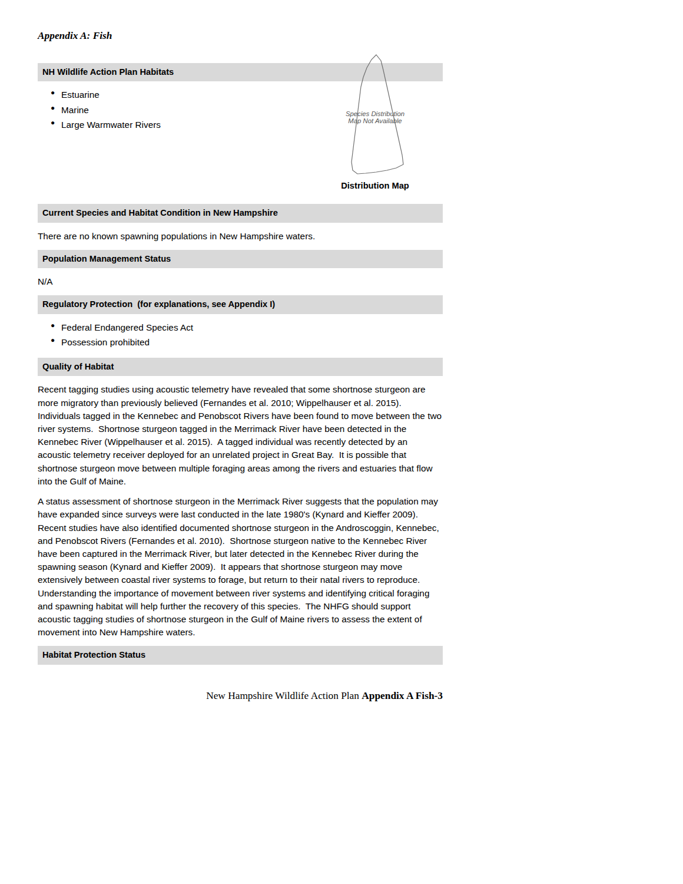Appendix A: Fish
Species Distribution Map Not Available
Distribution Map
NH Wildlife Action Plan Habitats
Estuarine
Marine
Large Warmwater Rivers
Current Species and Habitat Condition in New Hampshire
There are no known spawning populations in New Hampshire waters.
Population Management Status
N/A
Regulatory Protection (for explanations, see Appendix I)
Federal Endangered Species Act
Possession prohibited
Quality of Habitat
Recent tagging studies using acoustic telemetry have revealed that some shortnose sturgeon are more migratory than previously believed (Fernandes et al. 2010; Wippelhauser et al. 2015). Individuals tagged in the Kennebec and Penobscot Rivers have been found to move between the two river systems. Shortnose sturgeon tagged in the Merrimack River have been detected in the Kennebec River (Wippelhauser et al. 2015). A tagged individual was recently detected by an acoustic telemetry receiver deployed for an unrelated project in Great Bay. It is possible that shortnose sturgeon move between multiple foraging areas among the rivers and estuaries that flow into the Gulf of Maine.
A status assessment of shortnose sturgeon in the Merrimack River suggests that the population may have expanded since surveys were last conducted in the late 1980's (Kynard and Kieffer 2009). Recent studies have also identified documented shortnose sturgeon in the Androscoggin, Kennebec, and Penobscot Rivers (Fernandes et al. 2010). Shortnose sturgeon native to the Kennebec River have been captured in the Merrimack River, but later detected in the Kennebec River during the spawning season (Kynard and Kieffer 2009). It appears that shortnose sturgeon may move extensively between coastal river systems to forage, but return to their natal rivers to reproduce. Understanding the importance of movement between river systems and identifying critical foraging and spawning habitat will help further the recovery of this species. The NHFG should support acoustic tagging studies of shortnose sturgeon in the Gulf of Maine rivers to assess the extent of movement into New Hampshire waters.
Habitat Protection Status
New Hampshire Wildlife Action Plan Appendix A Fish-3